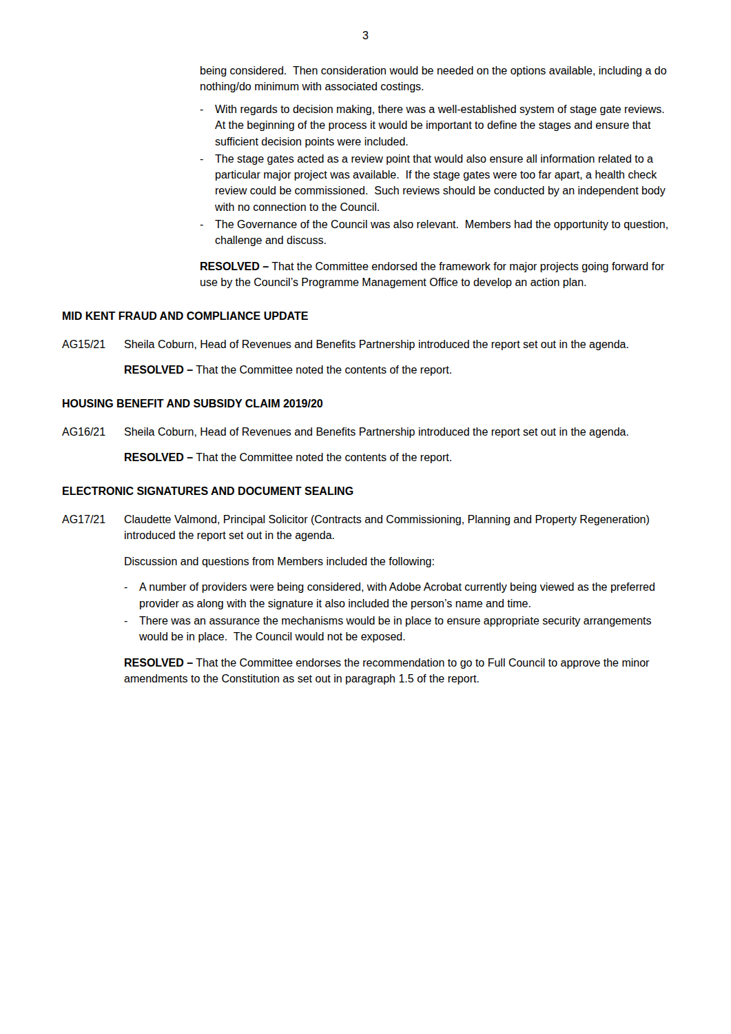3
being considered. Then consideration would be needed on the options available, including a do nothing/do minimum with associated costings.
With regards to decision making, there was a well-established system of stage gate reviews. At the beginning of the process it would be important to define the stages and ensure that sufficient decision points were included.
The stage gates acted as a review point that would also ensure all information related to a particular major project was available. If the stage gates were too far apart, a health check review could be commissioned. Such reviews should be conducted by an independent body with no connection to the Council.
The Governance of the Council was also relevant. Members had the opportunity to question, challenge and discuss.
RESOLVED – That the Committee endorsed the framework for major projects going forward for use by the Council’s Programme Management Office to develop an action plan.
Mid Kent Fraud and Compliance Update
AG15/21
Sheila Coburn, Head of Revenues and Benefits Partnership introduced the report set out in the agenda.
RESOLVED – That the Committee noted the contents of the report.
Housing Benefit and Subsidy Claim 2019/20
AG16/21
Sheila Coburn, Head of Revenues and Benefits Partnership introduced the report set out in the agenda.
RESOLVED – That the Committee noted the contents of the report.
Electronic Signatures and Document Sealing
AG17/21
Claudette Valmond, Principal Solicitor (Contracts and Commissioning, Planning and Property Regeneration) introduced the report set out in the agenda.
Discussion and questions from Members included the following:
A number of providers were being considered, with Adobe Acrobat currently being viewed as the preferred provider as along with the signature it also included the person’s name and time.
There was an assurance the mechanisms would be in place to ensure appropriate security arrangements would be in place. The Council would not be exposed.
RESOLVED – That the Committee endorses the recommendation to go to Full Council to approve the minor amendments to the Constitution as set out in paragraph 1.5 of the report.